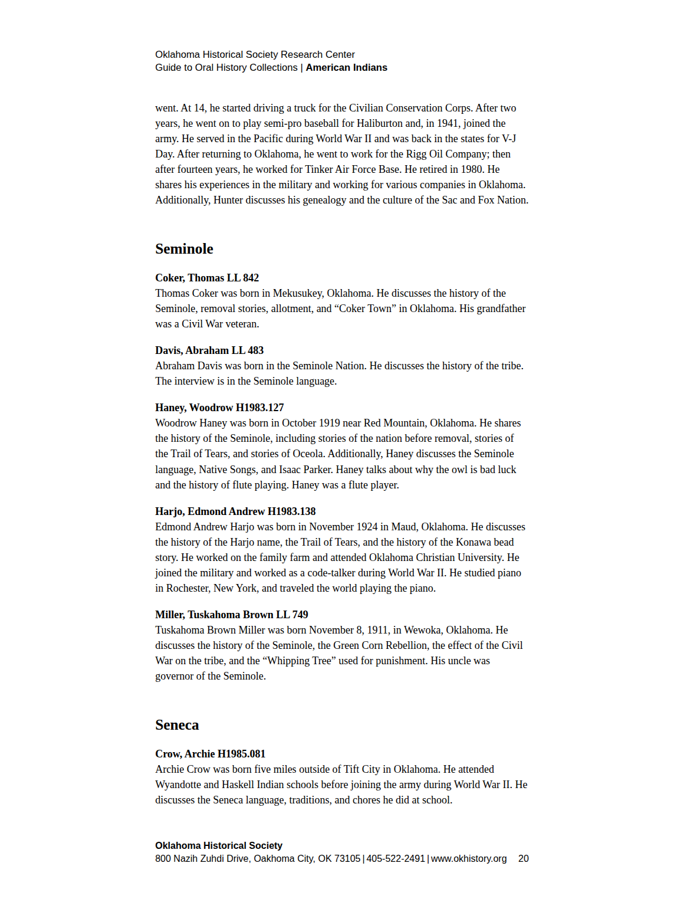Oklahoma Historical Society Research Center Guide to Oral History Collections | American Indians
went. At 14, he started driving a truck for the Civilian Conservation Corps. After two years, he went on to play semi-pro baseball for Haliburton and, in 1941, joined the army. He served in the Pacific during World War II and was back in the states for V-J Day. After returning to Oklahoma, he went to work for the Rigg Oil Company; then after fourteen years, he worked for Tinker Air Force Base. He retired in 1980. He shares his experiences in the military and working for various companies in Oklahoma. Additionally, Hunter discusses his genealogy and the culture of the Sac and Fox Nation.
Seminole
Coker, Thomas LL 842
Thomas Coker was born in Mekusukey, Oklahoma. He discusses the history of the Seminole, removal stories, allotment, and “Coker Town” in Oklahoma. His grandfather was a Civil War veteran.
Davis, Abraham LL 483
Abraham Davis was born in the Seminole Nation. He discusses the history of the tribe. The interview is in the Seminole language.
Haney, Woodrow H1983.127
Woodrow Haney was born in October 1919 near Red Mountain, Oklahoma. He shares the history of the Seminole, including stories of the nation before removal, stories of the Trail of Tears, and stories of Oceola. Additionally, Haney discusses the Seminole language, Native Songs, and Isaac Parker. Haney talks about why the owl is bad luck and the history of flute playing. Haney was a flute player.
Harjo, Edmond Andrew H1983.138
Edmond Andrew Harjo was born in November 1924 in Maud, Oklahoma. He discusses the history of the Harjo name, the Trail of Tears, and the history of the Konawa bead story. He worked on the family farm and attended Oklahoma Christian University. He joined the military and worked as a code-talker during World War II. He studied piano in Rochester, New York, and traveled the world playing the piano.
Miller, Tuskahoma Brown LL 749
Tuskahoma Brown Miller was born November 8, 1911, in Wewoka, Oklahoma. He discusses the history of the Seminole, the Green Corn Rebellion, the effect of the Civil War on the tribe, and the “Whipping Tree” used for punishment. His uncle was governor of the Seminole.
Seneca
Crow, Archie H1985.081
Archie Crow was born five miles outside of Tift City in Oklahoma. He attended Wyandotte and Haskell Indian schools before joining the army during World War II. He discusses the Seneca language, traditions, and chores he did at school.
Oklahoma Historical Society 800 Nazih Zuhdi Drive, Oakhoma City, OK 73105|405-522-2491|www.okhistory.org20